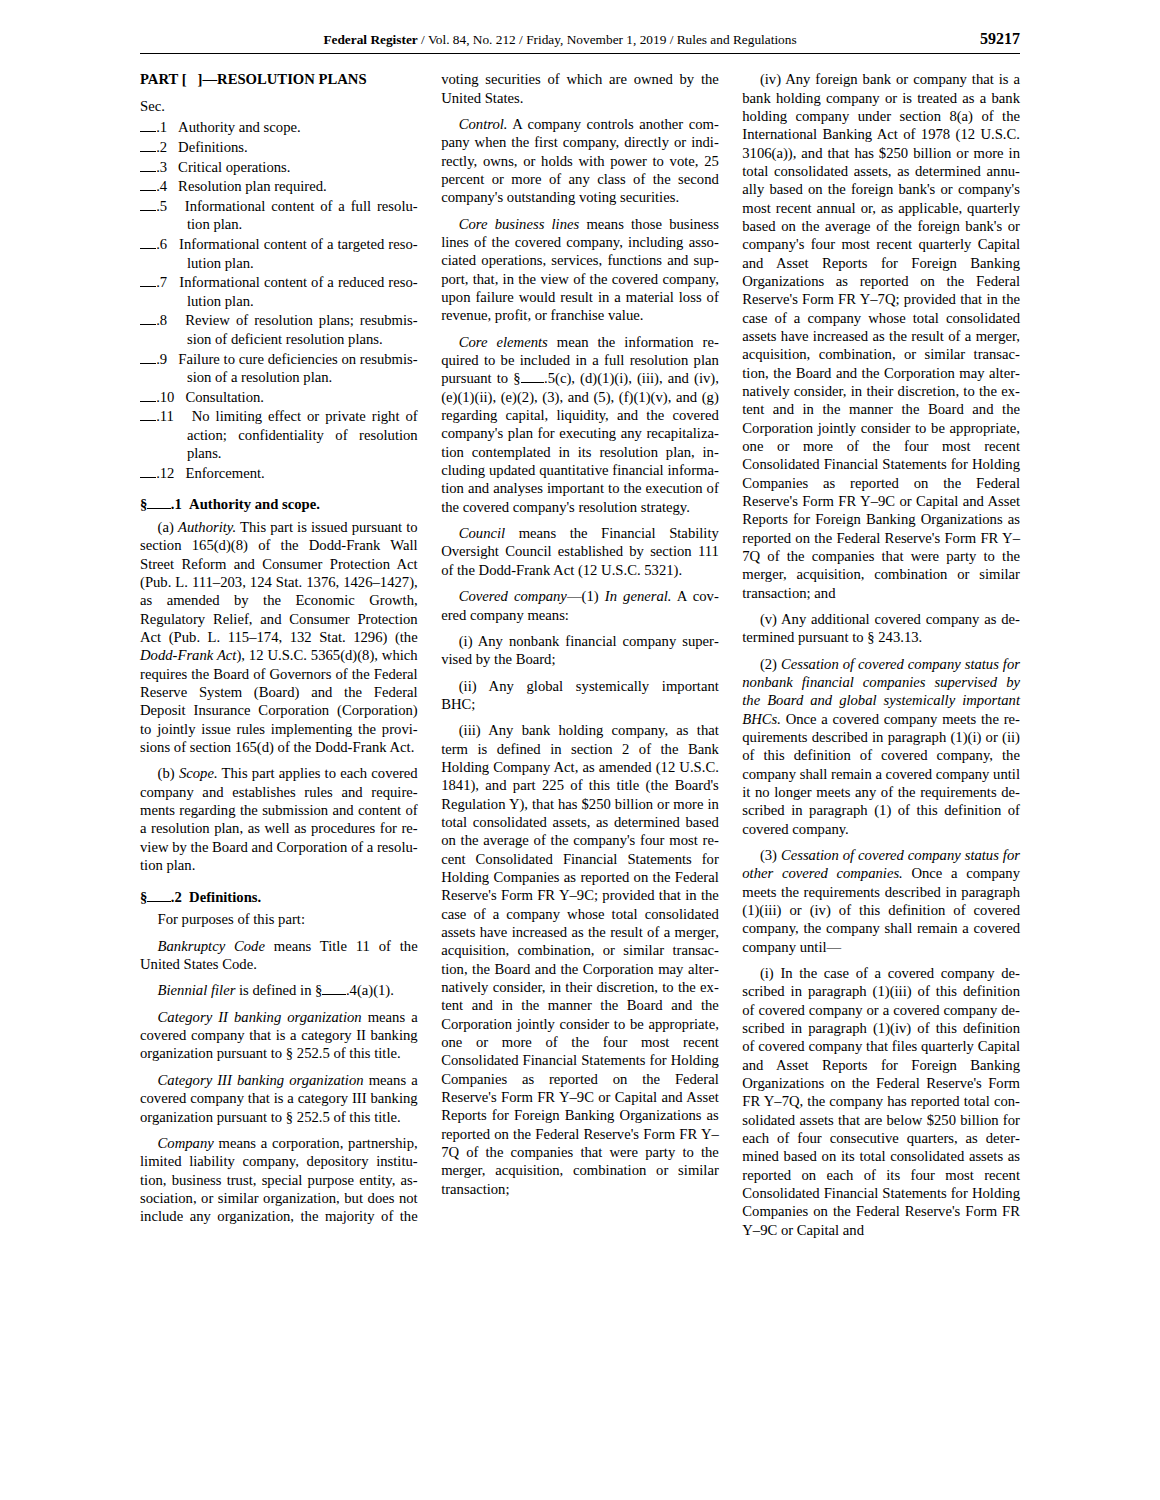Federal Register / Vol. 84, No. 212 / Friday, November 1, 2019 / Rules and Regulations
59217
PART [ ]—RESOLUTION PLANS
Sec.
.1 Authority and scope.
.2 Definitions.
.3 Critical operations.
.4 Resolution plan required.
.5 Informational content of a full resolution plan.
.6 Informational content of a targeted resolution plan.
.7 Informational content of a reduced resolution plan.
.8 Review of resolution plans; resubmission of deficient resolution plans.
.9 Failure to cure deficiencies on resubmission of a resolution plan.
.10 Consultation.
.11 No limiting effect or private right of action; confidentiality of resolution plans.
.12 Enforcement.
§ .1 Authority and scope.
(a) Authority. This part is issued pursuant to section 165(d)(8) of the Dodd-Frank Wall Street Reform and Consumer Protection Act (Pub. L. 111–203, 124 Stat. 1376, 1426–1427), as amended by the Economic Growth, Regulatory Relief, and Consumer Protection Act (Pub. L. 115–174, 132 Stat. 1296) (the Dodd-Frank Act), 12 U.S.C. 5365(d)(8), which requires the Board of Governors of the Federal Reserve System (Board) and the Federal Deposit Insurance Corporation (Corporation) to jointly issue rules implementing the provisions of section 165(d) of the Dodd-Frank Act.
(b) Scope. This part applies to each covered company and establishes rules and requirements regarding the submission and content of a resolution plan, as well as procedures for review by the Board and Corporation of a resolution plan.
§ .2 Definitions.
For purposes of this part:
Bankruptcy Code means Title 11 of the United States Code.
Biennial filer is defined in § .4(a)(1).
Category II banking organization means a covered company that is a category II banking organization pursuant to § 252.5 of this title.
Category III banking organization means a covered company that is a category III banking organization pursuant to § 252.5 of this title.
Company means a corporation, partnership, limited liability company, depository institution, business trust, special purpose entity, association, or similar organization, but does not include any organization, the majority of the voting securities of which are owned by the United States.
Control. A company controls another company when the first company, directly or indirectly, owns, or holds with power to vote, 25 percent or more of any class of the second company's outstanding voting securities.
Core business lines means those business lines of the covered company, including associated operations, services, functions and support, that, in the view of the covered company, upon failure would result in a material loss of revenue, profit, or franchise value.
Core elements mean the information required to be included in a full resolution plan pursuant to § .5(c), (d)(1)(i), (iii), and (iv), (e)(1)(ii), (e)(2), (3), and (5), (f)(1)(v), and (g) regarding capital, liquidity, and the covered company's plan for executing any recapitalization contemplated in its resolution plan, including updated quantitative financial information and analyses important to the execution of the covered company's resolution strategy.
Council means the Financial Stability Oversight Council established by section 111 of the Dodd-Frank Act (12 U.S.C. 5321).
Covered company—(1) In general. A covered company means:
(i) Any nonbank financial company supervised by the Board;
(ii) Any global systemically important BHC;
(iii) Any bank holding company, as that term is defined in section 2 of the Bank Holding Company Act, as amended (12 U.S.C. 1841), and part 225 of this title (the Board's Regulation Y), that has $250 billion or more in total consolidated assets, as determined based on the average of the company's four most recent Consolidated Financial Statements for Holding Companies as reported on the Federal Reserve's Form FR Y–9C; provided that in the case of a company whose total consolidated assets have increased as the result of a merger, acquisition, combination, or similar transaction, the Board and the Corporation may alternatively consider, in their discretion, to the extent and in the manner the Board and the Corporation jointly consider to be appropriate, one or more of the four most recent Consolidated Financial Statements for Holding Companies as reported on the Federal Reserve's Form FR Y–9C or Capital and Asset Reports for Foreign Banking Organizations as reported on the Federal Reserve's Form FR Y–7Q of the companies that were party to the merger, acquisition, combination or similar transaction;
(iv) Any foreign bank or company that is a bank holding company or is treated as a bank holding company under section 8(a) of the International Banking Act of 1978 (12 U.S.C. 3106(a)), and that has $250 billion or more in total consolidated assets, as determined annually based on the foreign bank's or company's most recent annual or, as applicable, quarterly based on the average of the foreign bank's or company's four most recent quarterly Capital and Asset Reports for Foreign Banking Organizations as reported on the Federal Reserve's Form FR Y–7Q; provided that in the case of a company whose total consolidated assets have increased as the result of a merger, acquisition, combination, or similar transaction, the Board and the Corporation may alternatively consider, in their discretion, to the extent and in the manner the Board and the Corporation jointly consider to be appropriate, one or more of the four most recent Consolidated Financial Statements for Holding Companies as reported on the Federal Reserve's Form FR Y–9C or Capital and Asset Reports for Foreign Banking Organizations as reported on the Federal Reserve's Form FR Y–7Q of the companies that were party to the merger, acquisition, combination or similar transaction; and
(v) Any additional covered company as determined pursuant to § 243.13.
(2) Cessation of covered company status for nonbank financial companies supervised by the Board and global systemically important BHCs. Once a covered company meets the requirements described in paragraph (1)(i) or (ii) of this definition of covered company, the company shall remain a covered company until it no longer meets any of the requirements described in paragraph (1) of this definition of covered company.
(3) Cessation of covered company status for other covered companies. Once a company meets the requirements described in paragraph (1)(iii) or (iv) of this definition of covered company, the company shall remain a covered company until—
(i) In the case of a covered company described in paragraph (1)(iii) of this definition of covered company or a covered company described in paragraph (1)(iv) of this definition of covered company that files quarterly Capital and Asset Reports for Foreign Banking Organizations on the Federal Reserve's Form FR Y–7Q, the company has reported total consolidated assets that are below $250 billion for each of four consecutive quarters, as determined based on its total consolidated assets as reported on each of its four most recent Consolidated Financial Statements for Holding Companies on the Federal Reserve's Form FR Y–9C or Capital and